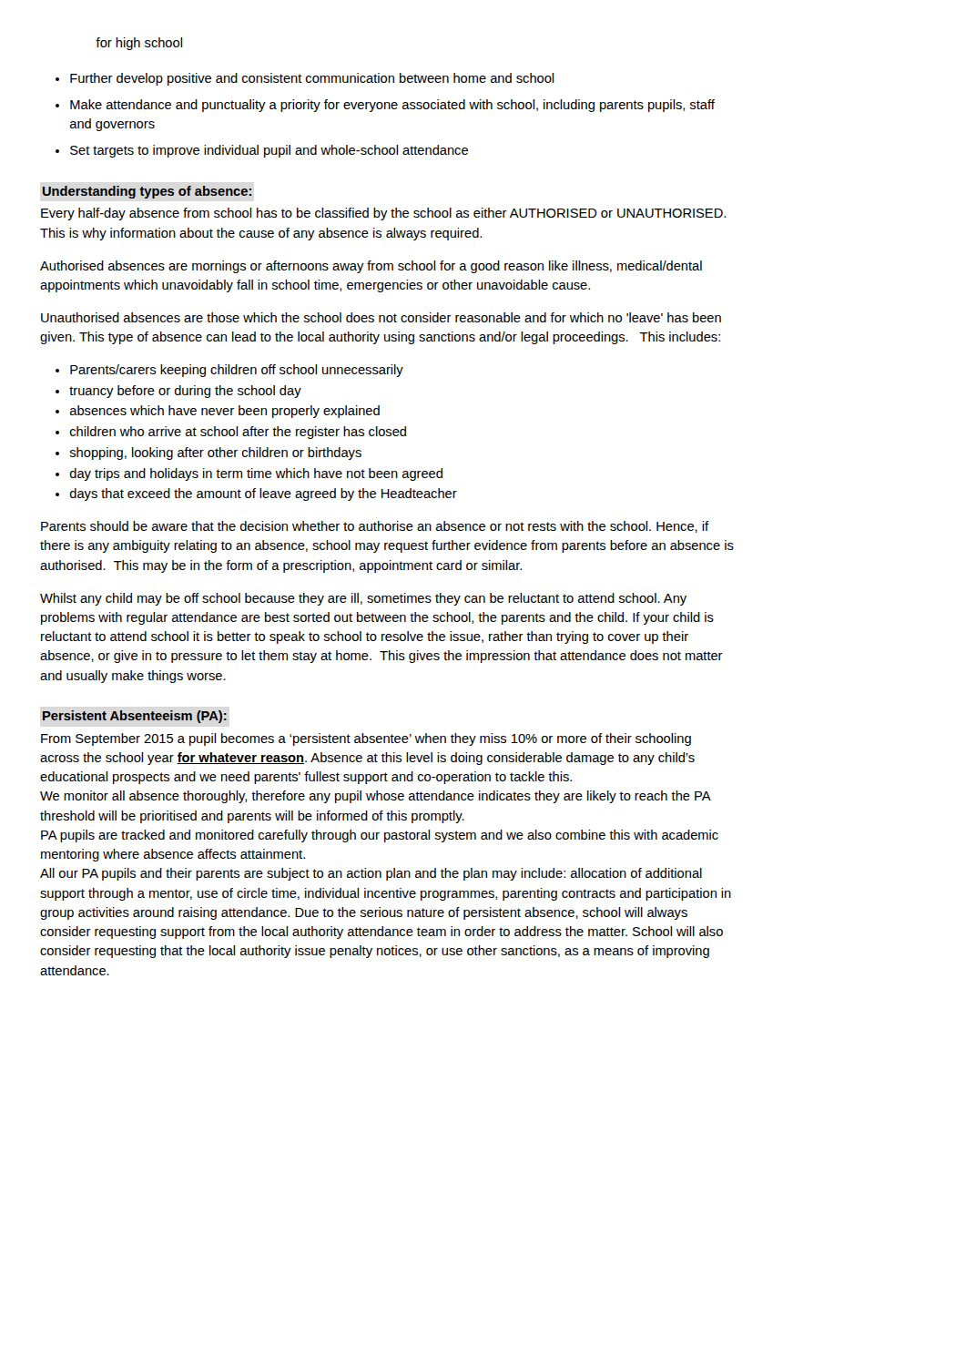for high school
Further develop positive and consistent communication between home and school
Make attendance and punctuality a priority for everyone associated with school, including parents pupils, staff and governors
Set targets to improve individual pupil and whole-school attendance
Understanding types of absence:
Every half-day absence from school has to be classified by the school as either AUTHORISED or UNAUTHORISED. This is why information about the cause of any absence is always required.
Authorised absences are mornings or afternoons away from school for a good reason like illness, medical/dental appointments which unavoidably fall in school time, emergencies or other unavoidable cause.
Unauthorised absences are those which the school does not consider reasonable and for which no 'leave' has been given. This type of absence can lead to the local authority using sanctions and/or legal proceedings. This includes:
Parents/carers keeping children off school unnecessarily
truancy before or during the school day
absences which have never been properly explained
children who arrive at school after the register has closed
shopping, looking after other children or birthdays
day trips and holidays in term time which have not been agreed
days that exceed the amount of leave agreed by the Headteacher
Parents should be aware that the decision whether to authorise an absence or not rests with the school. Hence, if there is any ambiguity relating to an absence, school may request further evidence from parents before an absence is authorised. This may be in the form of a prescription, appointment card or similar.
Whilst any child may be off school because they are ill, sometimes they can be reluctant to attend school. Any problems with regular attendance are best sorted out between the school, the parents and the child. If your child is reluctant to attend school it is better to speak to school to resolve the issue, rather than trying to cover up their absence, or give in to pressure to let them stay at home. This gives the impression that attendance does not matter and usually make things worse.
Persistent Absenteeism (PA):
From September 2015 a pupil becomes a ‘persistent absentee’ when they miss 10% or more of their schooling across the school year for whatever reason. Absence at this level is doing considerable damage to any child’s educational prospects and we need parents' fullest support and co-operation to tackle this.
We monitor all absence thoroughly, therefore any pupil whose attendance indicates they are likely to reach the PA threshold will be prioritised and parents will be informed of this promptly.
PA pupils are tracked and monitored carefully through our pastoral system and we also combine this with academic mentoring where absence affects attainment.
All our PA pupils and their parents are subject to an action plan and the plan may include: allocation of additional support through a mentor, use of circle time, individual incentive programmes, parenting contracts and participation in group activities around raising attendance. Due to the serious nature of persistent absence, school will always consider requesting support from the local authority attendance team in order to address the matter. School will also consider requesting that the local authority issue penalty notices, or use other sanctions, as a means of improving attendance.